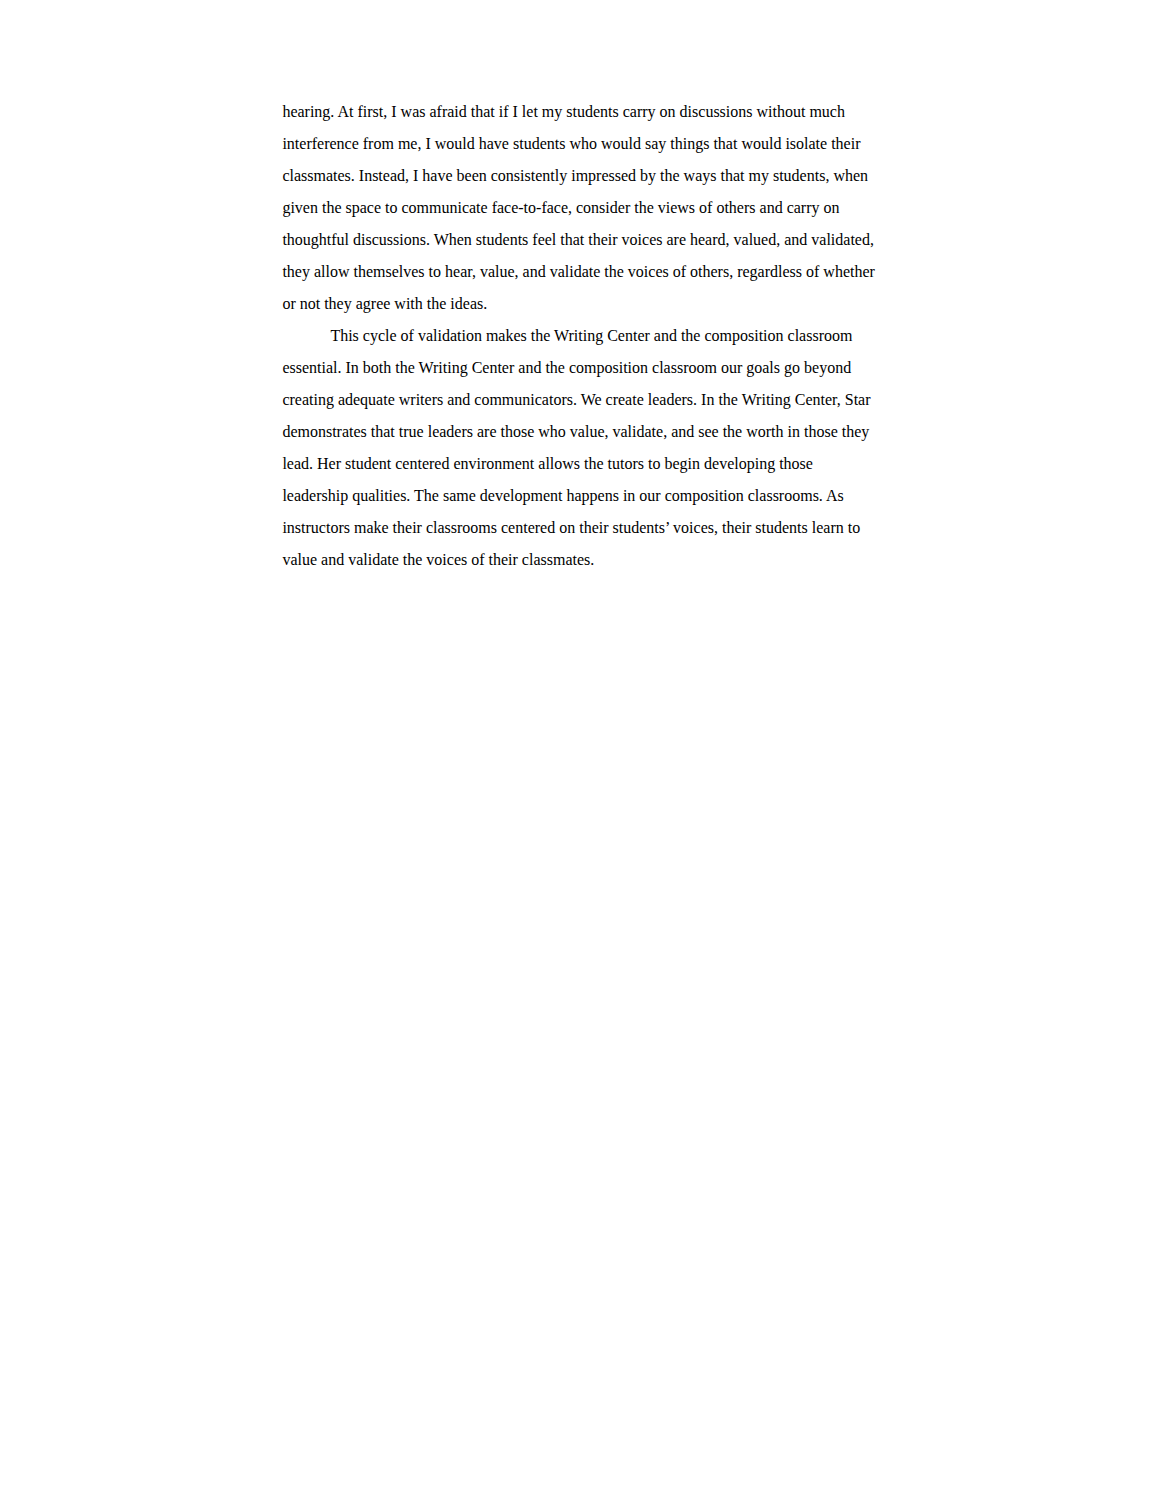hearing. At first, I was afraid that if I let my students carry on discussions without much interference from me, I would have students who would say things that would isolate their classmates. Instead, I have been consistently impressed by the ways that my students, when given the space to communicate face-to-face, consider the views of others and carry on thoughtful discussions. When students feel that their voices are heard, valued, and validated, they allow themselves to hear, value, and validate the voices of others, regardless of whether or not they agree with the ideas.
This cycle of validation makes the Writing Center and the composition classroom essential. In both the Writing Center and the composition classroom our goals go beyond creating adequate writers and communicators. We create leaders. In the Writing Center, Star demonstrates that true leaders are those who value, validate, and see the worth in those they lead. Her student centered environment allows the tutors to begin developing those leadership qualities. The same development happens in our composition classrooms. As instructors make their classrooms centered on their students’ voices, their students learn to value and validate the voices of their classmates.